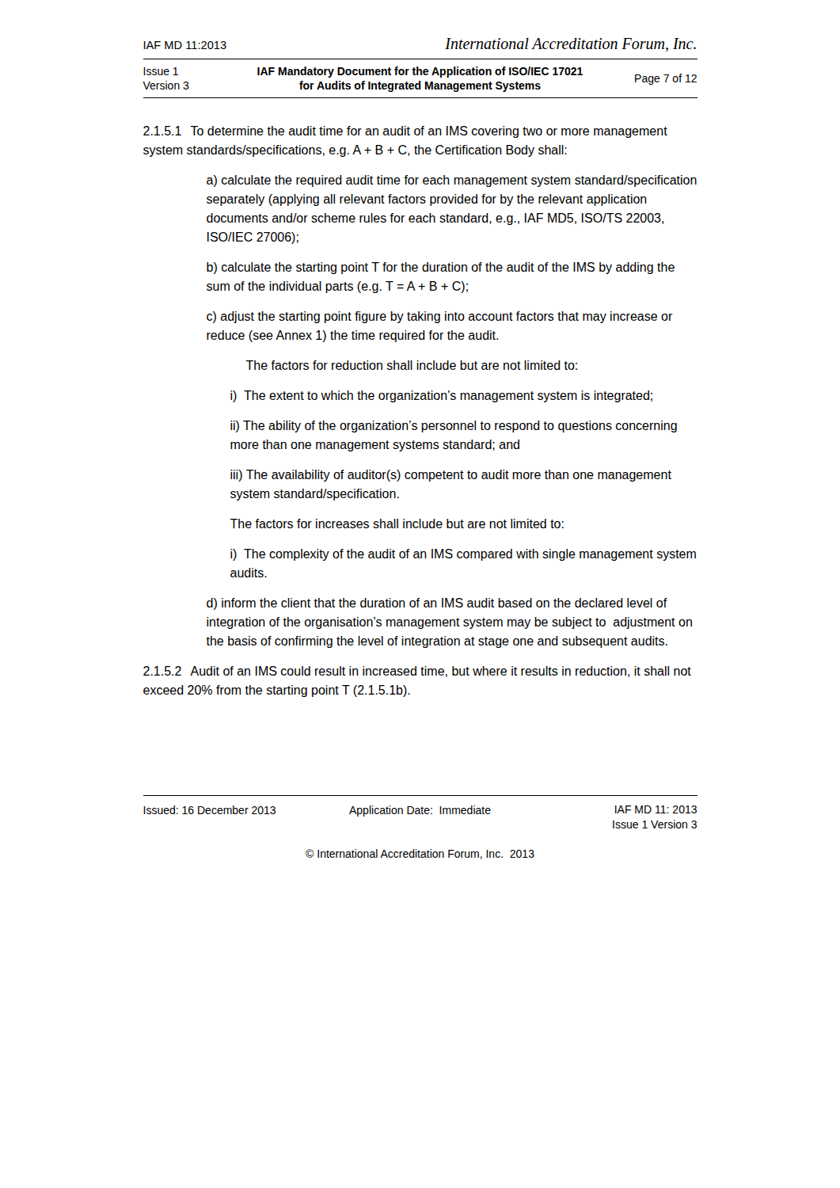IAF MD 11:2013 International Accreditation Forum, Inc.
Issue 1
Version 3
IAF Mandatory Document for the Application of ISO/IEC 17021
for Audits of Integrated Management Systems
Page 7 of 12
2.1.5.1 To determine the audit time for an audit of an IMS covering two or more management system standards/specifications, e.g. A + B + C, the Certification Body shall:
a) calculate the required audit time for each management system standard/specification separately (applying all relevant factors provided for by the relevant application documents and/or scheme rules for each standard, e.g., IAF MD5, ISO/TS 22003, ISO/IEC 27006);
b) calculate the starting point T for the duration of the audit of the IMS by adding the sum of the individual parts (e.g. T = A + B + C);
c) adjust the starting point figure by taking into account factors that may increase or reduce (see Annex 1) the time required for the audit.
The factors for reduction shall include but are not limited to:
i) The extent to which the organization’s management system is integrated;
ii) The ability of the organization’s personnel to respond to questions concerning more than one management systems standard; and
iii) The availability of auditor(s) competent to audit more than one management system standard/specification.
The factors for increases shall include but are not limited to:
i) The complexity of the audit of an IMS compared with single management system audits.
d) inform the client that the duration of an IMS audit based on the declared level of integration of the organisation’s management system may be subject to adjustment on the basis of confirming the level of integration at stage one and subsequent audits.
2.1.5.2 Audit of an IMS could result in increased time, but where it results in reduction, it shall not exceed 20% from the starting point T (2.1.5.1b).
Issued: 16 December 2013
Application Date: Immediate
IAF MD 11: 2013
Issue 1 Version 3
© International Accreditation Forum, Inc. 2013